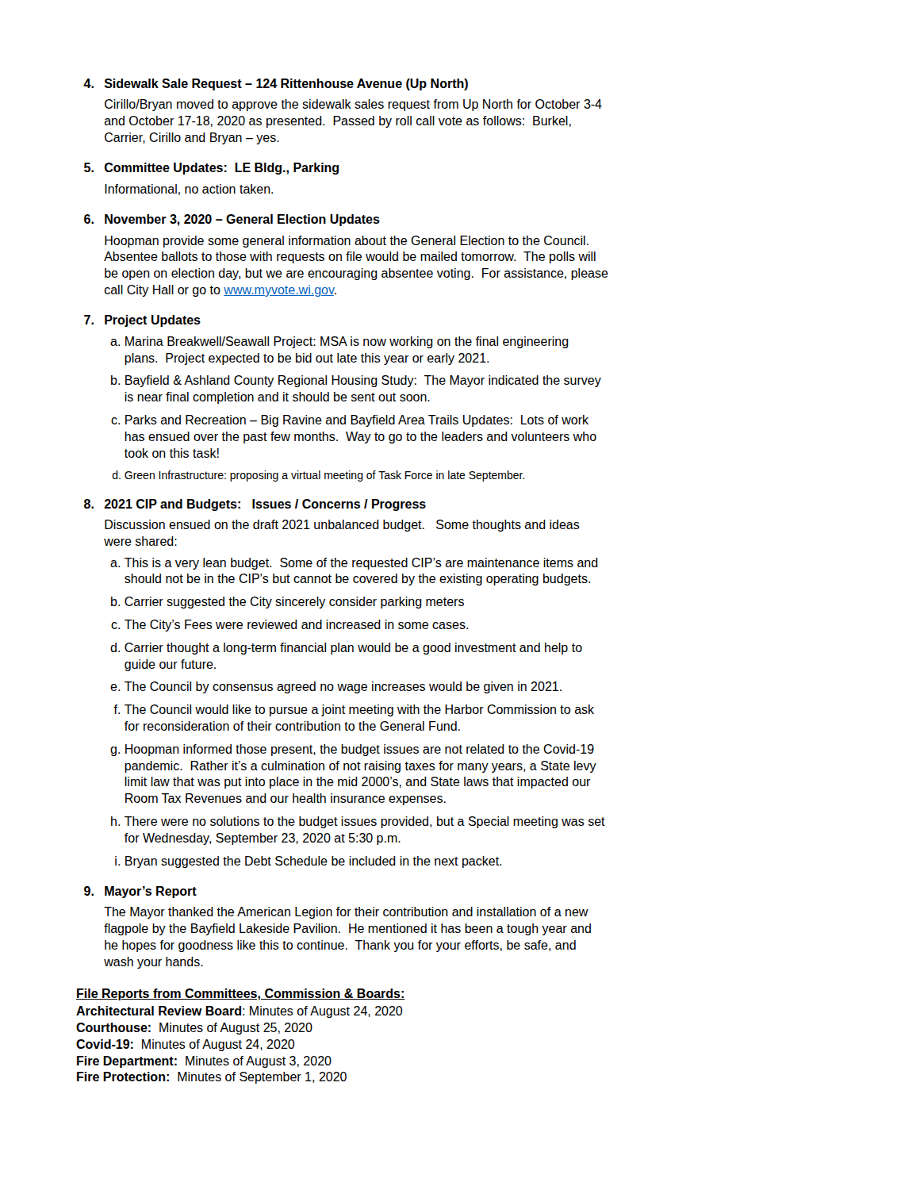4. Sidewalk Sale Request – 124 Rittenhouse Avenue (Up North)
Cirillo/Bryan moved to approve the sidewalk sales request from Up North for October 3-4 and October 17-18, 2020 as presented. Passed by roll call vote as follows: Burkel, Carrier, Cirillo and Bryan – yes.
5. Committee Updates: LE Bldg., Parking
Informational, no action taken.
6. November 3, 2020 – General Election Updates
Hoopman provide some general information about the General Election to the Council. Absentee ballots to those with requests on file would be mailed tomorrow. The polls will be open on election day, but we are encouraging absentee voting. For assistance, please call City Hall or go to www.myvote.wi.gov.
7. Project Updates
Marina Breakwell/Seawall Project: MSA is now working on the final engineering plans. Project expected to be bid out late this year or early 2021.
Bayfield & Ashland County Regional Housing Study: The Mayor indicated the survey is near final completion and it should be sent out soon.
Parks and Recreation – Big Ravine and Bayfield Area Trails Updates: Lots of work has ensued over the past few months. Way to go to the leaders and volunteers who took on this task!
Green Infrastructure: proposing a virtual meeting of Task Force in late September.
8. 2021 CIP and Budgets: Issues / Concerns / Progress
Discussion ensued on the draft 2021 unbalanced budget. Some thoughts and ideas were shared:
This is a very lean budget. Some of the requested CIP’s are maintenance items and should not be in the CIP’s but cannot be covered by the existing operating budgets.
Carrier suggested the City sincerely consider parking meters
The City’s Fees were reviewed and increased in some cases.
Carrier thought a long-term financial plan would be a good investment and help to guide our future.
The Council by consensus agreed no wage increases would be given in 2021.
The Council would like to pursue a joint meeting with the Harbor Commission to ask for reconsideration of their contribution to the General Fund.
Hoopman informed those present, the budget issues are not related to the Covid-19 pandemic. Rather it’s a culmination of not raising taxes for many years, a State levy limit law that was put into place in the mid 2000’s, and State laws that impacted our Room Tax Revenues and our health insurance expenses.
There were no solutions to the budget issues provided, but a Special meeting was set for Wednesday, September 23, 2020 at 5:30 p.m.
Bryan suggested the Debt Schedule be included in the next packet.
9. Mayor’s Report
The Mayor thanked the American Legion for their contribution and installation of a new flagpole by the Bayfield Lakeside Pavilion. He mentioned it has been a tough year and he hopes for goodness like this to continue. Thank you for your efforts, be safe, and wash your hands.
File Reports from Committees, Commission & Boards:
Architectural Review Board: Minutes of August 24, 2020
Courthouse: Minutes of August 25, 2020
Covid-19: Minutes of August 24, 2020
Fire Department: Minutes of August 3, 2020
Fire Protection: Minutes of September 1, 2020